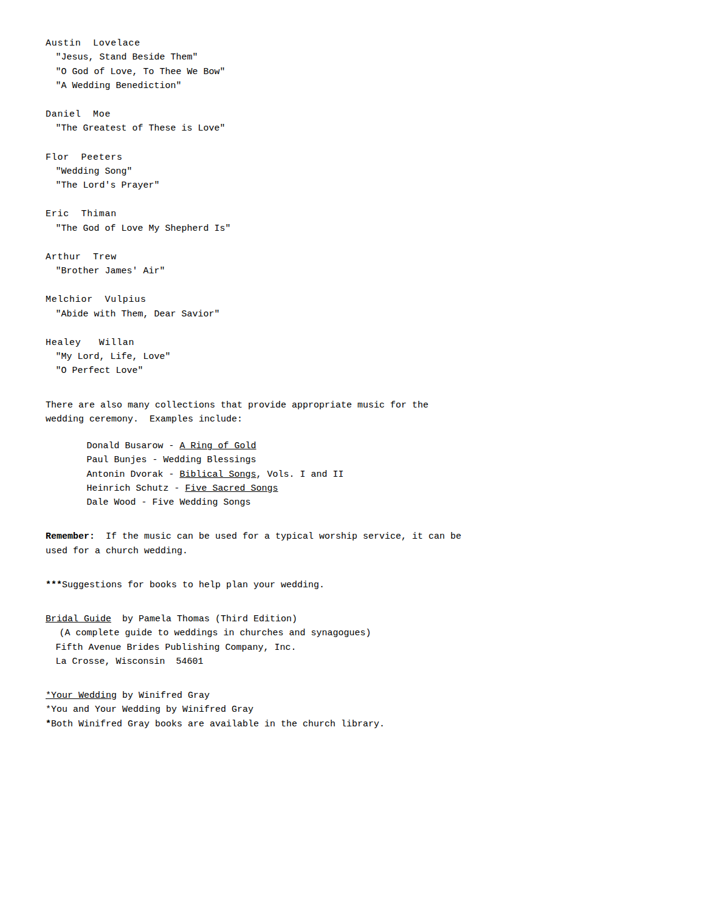Austin Lovelace
"Jesus, Stand Beside Them"
"O God of Love, To Thee We Bow"
"A Wedding Benediction"
Daniel Moe
"The Greatest of These is Love"
Flor Peeters
"Wedding Song"
"The Lord's Prayer"
Eric Thiman
"The God of Love My Shepherd Is"
Arthur Trew
"Brother James' Air"
Melchior Vulpius
"Abide with Them, Dear Savior"
Healey Willan
"My Lord, Life, Love"
"O Perfect Love"
There are also many collections that provide appropriate music for the wedding ceremony. Examples include:
Donald Busarow - A Ring of Gold
Paul Bunjes - Wedding Blessings
Antonin Dvorak - Biblical Songs, Vols. I and II
Heinrich Schutz - Five Sacred Songs
Dale Wood - Five Wedding Songs
Remember: If the music can be used for a typical worship service, it can be used for a church wedding.
***Suggestions for books to help plan your wedding.
Bridal Guide by Pamela Thomas (Third Edition)
(A complete guide to weddings in churches and synagogues)
Fifth Avenue Brides Publishing Company, Inc.
La Crosse, Wisconsin 54601
*Your Wedding by Winifred Gray
*You and Your Wedding by Winifred Gray
*Both Winifred Gray books are available in the church library.